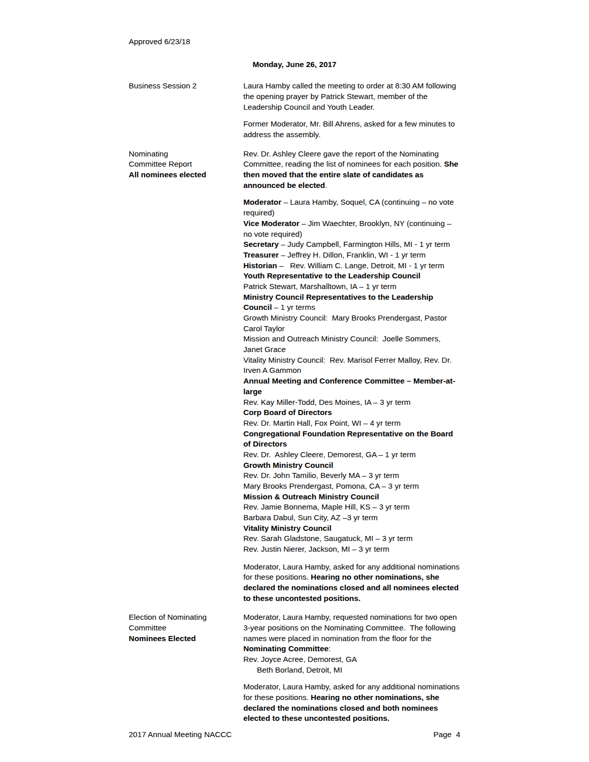Approved 6/23/18
Monday, June 26, 2017
| Business Session 2 | Laura Hamby called the meeting to order at 8:30 AM following the opening prayer by Patrick Stewart, member of the Leadership Council and Youth Leader. Former Moderator, Mr. Bill Ahrens, asked for a few minutes to address the assembly. |
| Nominating Committee Report All nominees elected | Rev. Dr. Ashley Cleere gave the report of the Nominating Committee, reading the list of nominees for each position. She then moved that the entire slate of candidates as announced be elected . Moderator – Laura Hamby, Soquel, CA (continuing – no vote required) Vice Moderator – Jim Waechter, Brooklyn, NY (continuing – no vote required) Secretary – Judy Campbell, Farmington Hills, MI - 1 yr term Treasurer – Jeffrey H. Dillon, Franklin, WI - 1 yr term Historian – Rev. William C. Lange, Detroit, MI - 1 yr term Youth Representative to the Leadership Council Patrick Stewart, Marshalltown, IA – 1 yr term Ministry Council Representatives to the Leadership Council – 1 yr terms Growth Ministry Council: Mary Brooks Prendergast, Pastor Carol Taylor Mission and Outreach Ministry Council: Joelle Sommers, Janet Grace Vitality Ministry Council: Rev. Marisol Ferrer Malloy, Rev. Dr. Irven A Gammon Annual Meeting and Conference Committee – Member-at-large Rev. Kay Miller-Todd, Des Moines, IA – 3 yr term Corp Board of Directors Rev. Dr. Martin Hall, Fox Point, WI – 4 yr term Congregational Foundation Representative on the Board of Directors Rev. Dr. Ashley Cleere, Demorest, GA – 1 yr term Growth Ministry Council Rev. Dr. John Tamilio, Beverly MA – 3 yr term Mary Brooks Prendergast, Pomona, CA – 3 yr term Mission & Outreach Ministry Council Rev. Jamie Bonnema, Maple Hill, KS – 3 yr term Barbara Dabul, Sun City, AZ –3 yr term Vitality Ministry Council Rev. Sarah Gladstone, Saugatuck, MI – 3 yr term Rev. Justin Nierer, Jackson, MI – 3 yr term Moderator, Laura Hamby, asked for any additional nominations for these positions. Hearing no other nominations, she declared the nominations closed and all nominees elected to these uncontested positions. |
| Election of Nominating Committee Nominees Elected | Moderator, Laura Hamby, requested nominations for two open 3-year positions on the Nominating Committee. The following names were placed in nomination from the floor for the Nominating Committee : Rev. Joyce Acree, Demorest, GA Beth Borland, Detroit, MI Moderator, Laura Hamby, asked for any additional nominations for these positions. Hearing no other nominations, she declared the nominations closed and both nominees elected to these uncontested positions. |
2017 Annual Meeting NACCC Page 4